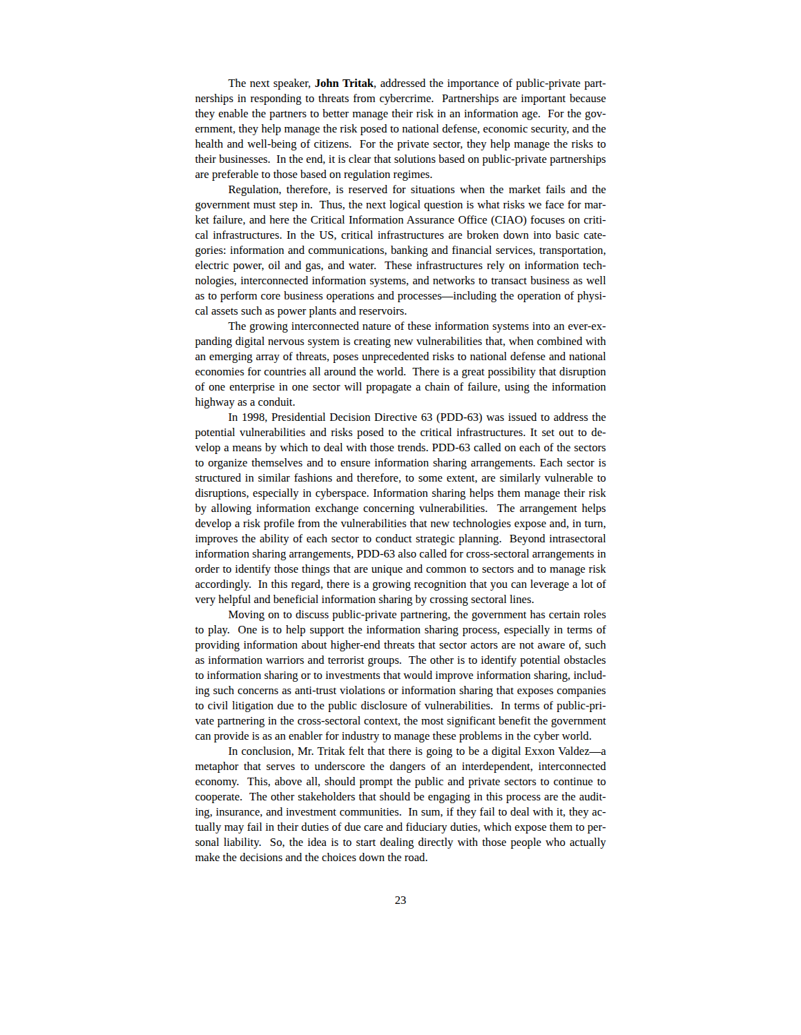The next speaker, John Tritak, addressed the importance of public-private partnerships in responding to threats from cybercrime. Partnerships are important because they enable the partners to better manage their risk in an information age. For the government, they help manage the risk posed to national defense, economic security, and the health and well-being of citizens. For the private sector, they help manage the risks to their businesses. In the end, it is clear that solutions based on public-private partnerships are preferable to those based on regulation regimes.
Regulation, therefore, is reserved for situations when the market fails and the government must step in. Thus, the next logical question is what risks we face for market failure, and here the Critical Information Assurance Office (CIAO) focuses on critical infrastructures. In the US, critical infrastructures are broken down into basic categories: information and communications, banking and financial services, transportation, electric power, oil and gas, and water. These infrastructures rely on information technologies, interconnected information systems, and networks to transact business as well as to perform core business operations and processes—including the operation of physical assets such as power plants and reservoirs.
The growing interconnected nature of these information systems into an ever-expanding digital nervous system is creating new vulnerabilities that, when combined with an emerging array of threats, poses unprecedented risks to national defense and national economies for countries all around the world. There is a great possibility that disruption of one enterprise in one sector will propagate a chain of failure, using the information highway as a conduit.
In 1998, Presidential Decision Directive 63 (PDD-63) was issued to address the potential vulnerabilities and risks posed to the critical infrastructures. It set out to develop a means by which to deal with those trends. PDD-63 called on each of the sectors to organize themselves and to ensure information sharing arrangements. Each sector is structured in similar fashions and therefore, to some extent, are similarly vulnerable to disruptions, especially in cyberspace. Information sharing helps them manage their risk by allowing information exchange concerning vulnerabilities. The arrangement helps develop a risk profile from the vulnerabilities that new technologies expose and, in turn, improves the ability of each sector to conduct strategic planning. Beyond intrasectoral information sharing arrangements, PDD-63 also called for cross-sectoral arrangements in order to identify those things that are unique and common to sectors and to manage risk accordingly. In this regard, there is a growing recognition that you can leverage a lot of very helpful and beneficial information sharing by crossing sectoral lines.
Moving on to discuss public-private partnering, the government has certain roles to play. One is to help support the information sharing process, especially in terms of providing information about higher-end threats that sector actors are not aware of, such as information warriors and terrorist groups. The other is to identify potential obstacles to information sharing or to investments that would improve information sharing, including such concerns as anti-trust violations or information sharing that exposes companies to civil litigation due to the public disclosure of vulnerabilities. In terms of public-private partnering in the cross-sectoral context, the most significant benefit the government can provide is as an enabler for industry to manage these problems in the cyber world.
In conclusion, Mr. Tritak felt that there is going to be a digital Exxon Valdez—a metaphor that serves to underscore the dangers of an interdependent, interconnected economy. This, above all, should prompt the public and private sectors to continue to cooperate. The other stakeholders that should be engaging in this process are the auditing, insurance, and investment communities. In sum, if they fail to deal with it, they actually may fail in their duties of due care and fiduciary duties, which expose them to personal liability. So, the idea is to start dealing directly with those people who actually make the decisions and the choices down the road.
23